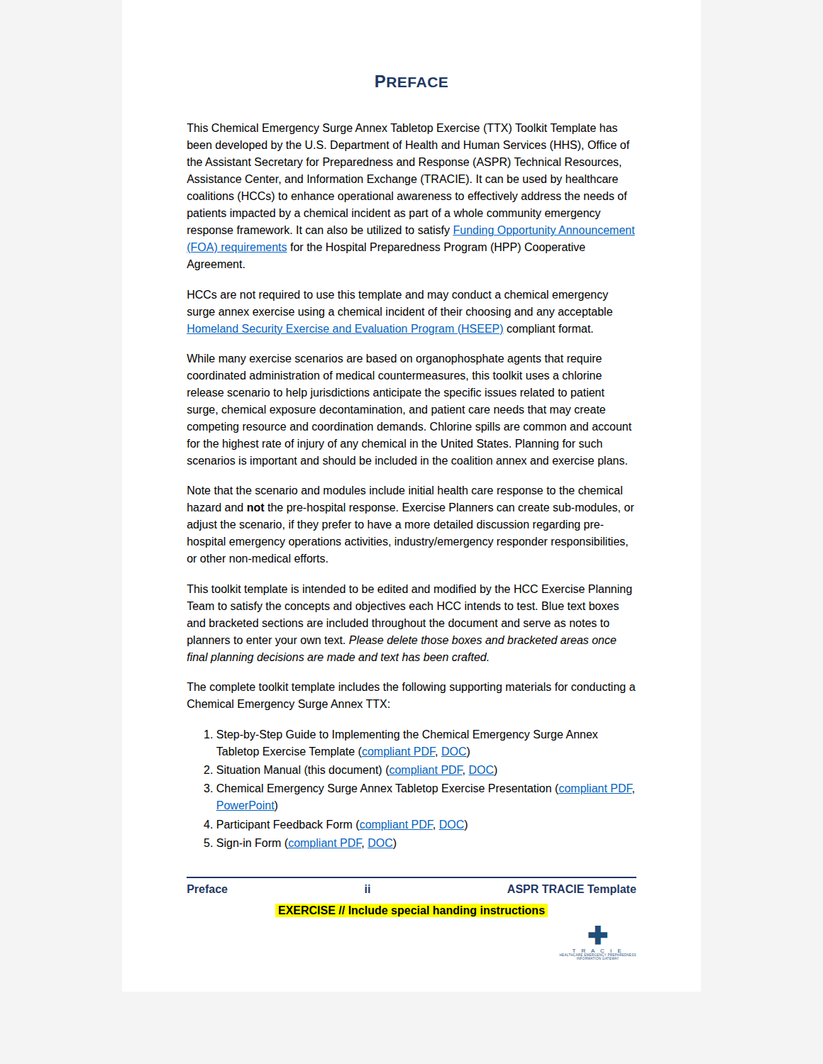Preface
This Chemical Emergency Surge Annex Tabletop Exercise (TTX) Toolkit Template has been developed by the U.S. Department of Health and Human Services (HHS), Office of the Assistant Secretary for Preparedness and Response (ASPR) Technical Resources, Assistance Center, and Information Exchange (TRACIE). It can be used by healthcare coalitions (HCCs) to enhance operational awareness to effectively address the needs of patients impacted by a chemical incident as part of a whole community emergency response framework. It can also be utilized to satisfy Funding Opportunity Announcement (FOA) requirements for the Hospital Preparedness Program (HPP) Cooperative Agreement.
HCCs are not required to use this template and may conduct a chemical emergency surge annex exercise using a chemical incident of their choosing and any acceptable Homeland Security Exercise and Evaluation Program (HSEEP) compliant format.
While many exercise scenarios are based on organophosphate agents that require coordinated administration of medical countermeasures, this toolkit uses a chlorine release scenario to help jurisdictions anticipate the specific issues related to patient surge, chemical exposure decontamination, and patient care needs that may create competing resource and coordination demands. Chlorine spills are common and account for the highest rate of injury of any chemical in the United States. Planning for such scenarios is important and should be included in the coalition annex and exercise plans.
Note that the scenario and modules include initial health care response to the chemical hazard and not the pre-hospital response. Exercise Planners can create sub-modules, or adjust the scenario, if they prefer to have a more detailed discussion regarding pre-hospital emergency operations activities, industry/emergency responder responsibilities, or other non-medical efforts.
This toolkit template is intended to be edited and modified by the HCC Exercise Planning Team to satisfy the concepts and objectives each HCC intends to test. Blue text boxes and bracketed sections are included throughout the document and serve as notes to planners to enter your own text. Please delete those boxes and bracketed areas once final planning decisions are made and text has been crafted.
The complete toolkit template includes the following supporting materials for conducting a Chemical Emergency Surge Annex TTX:
Step-by-Step Guide to Implementing the Chemical Emergency Surge Annex Tabletop Exercise Template (compliant PDF, DOC)
Situation Manual (this document) (compliant PDF, DOC)
Chemical Emergency Surge Annex Tabletop Exercise Presentation (compliant PDF, PowerPoint)
Participant Feedback Form (compliant PDF, DOC)
Sign-in Form (compliant PDF, DOC)
Preface ii ASPR TRACIE Template
EXERCISE // Include special handing instructions
✚ T R A C I E HEALTHCARE EMERGENCY PREPAREDNESS INFORMATION GATEWAY